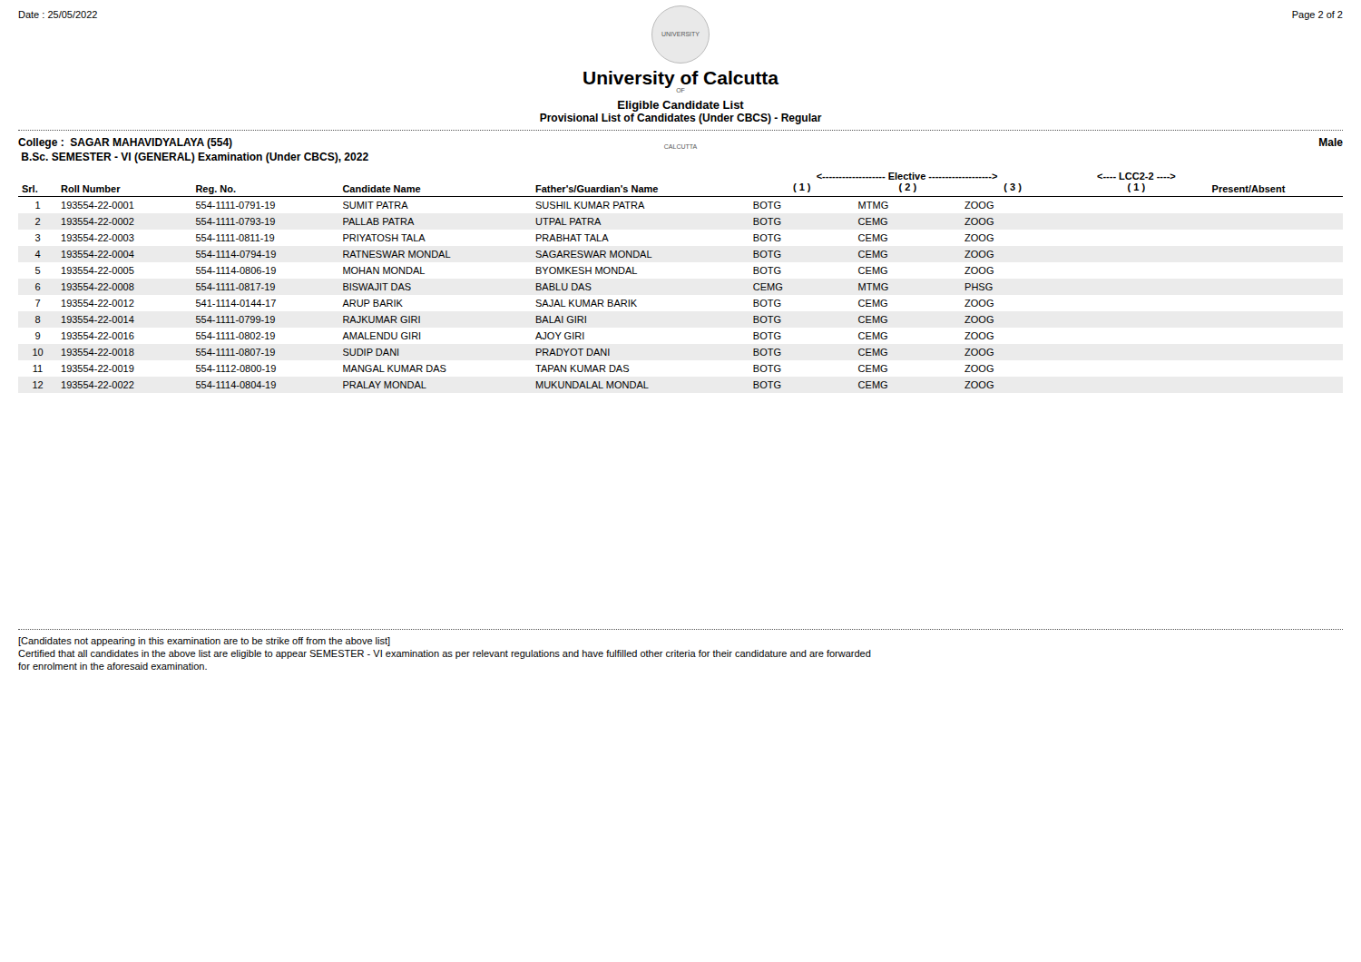Date : 25/05/2022
Page 2 of 2
UNIVERSITY
OF
CALCUTTA
University of Calcutta
Eligible Candidate List
Provisional List of Candidates (Under CBCS) - Regular
College : SAGAR MAHAVIDYALAYA (554)
Male
B.Sc. SEMESTER - VI (GENERAL) Examination (Under CBCS), 2022
| Srl. | Roll Number | Reg. No. | Candidate Name | Father's/Guardian's Name | <------------------- Elective -------------------> | <---- LCC2-2 ----> | Present/Absent |
| --- | --- | --- | --- | --- | --- | --- | --- |
| ( 1 ) | ( 2 ) | ( 3 ) | ( 1 ) |
| 1 | 193554-22-0001 | 554-1111-0791-19 | SUMIT PATRA | SUSHIL KUMAR PATRA | BOTG | MTMG | ZOOG | | |
| 2 | 193554-22-0002 | 554-1111-0793-19 | PALLAB PATRA | UTPAL PATRA | BOTG | CEMG | ZOOG | | |
| 3 | 193554-22-0003 | 554-1111-0811-19 | PRIYATOSH TALA | PRABHAT TALA | BOTG | CEMG | ZOOG | | |
| 4 | 193554-22-0004 | 554-1114-0794-19 | RATNESWAR MONDAL | SAGARESWAR MONDAL | BOTG | CEMG | ZOOG | | |
| 5 | 193554-22-0005 | 554-1114-0806-19 | MOHAN MONDAL | BYOMKESH MONDAL | BOTG | CEMG | ZOOG | | |
| 6 | 193554-22-0008 | 554-1111-0817-19 | BISWAJIT DAS | BABLU DAS | CEMG | MTMG | PHSG | | |
| 7 | 193554-22-0012 | 541-1114-0144-17 | ARUP BARIK | SAJAL KUMAR BARIK | BOTG | CEMG | ZOOG | | |
| 8 | 193554-22-0014 | 554-1111-0799-19 | RAJKUMAR GIRI | BALAI GIRI | BOTG | CEMG | ZOOG | | |
| 9 | 193554-22-0016 | 554-1111-0802-19 | AMALENDU GIRI | AJOY GIRI | BOTG | CEMG | ZOOG | | |
| 10 | 193554-22-0018 | 554-1111-0807-19 | SUDIP DANI | PRADYOT DANI | BOTG | CEMG | ZOOG | | |
| 11 | 193554-22-0019 | 554-1112-0800-19 | MANGAL KUMAR DAS | TAPAN KUMAR DAS | BOTG | CEMG | ZOOG | | |
| 12 | 193554-22-0022 | 554-1114-0804-19 | PRALAY MONDAL | MUKUNDALAL MONDAL | BOTG | CEMG | ZOOG | | |
[Candidates not appearing in this examination are to be strike off from the above list]
Certified that all candidates in the above list are eligible to appear SEMESTER - VI examination as per relevant regulations and have fulfilled other criteria for their candidature and are forwarded
for enrolment in the aforesaid examination.